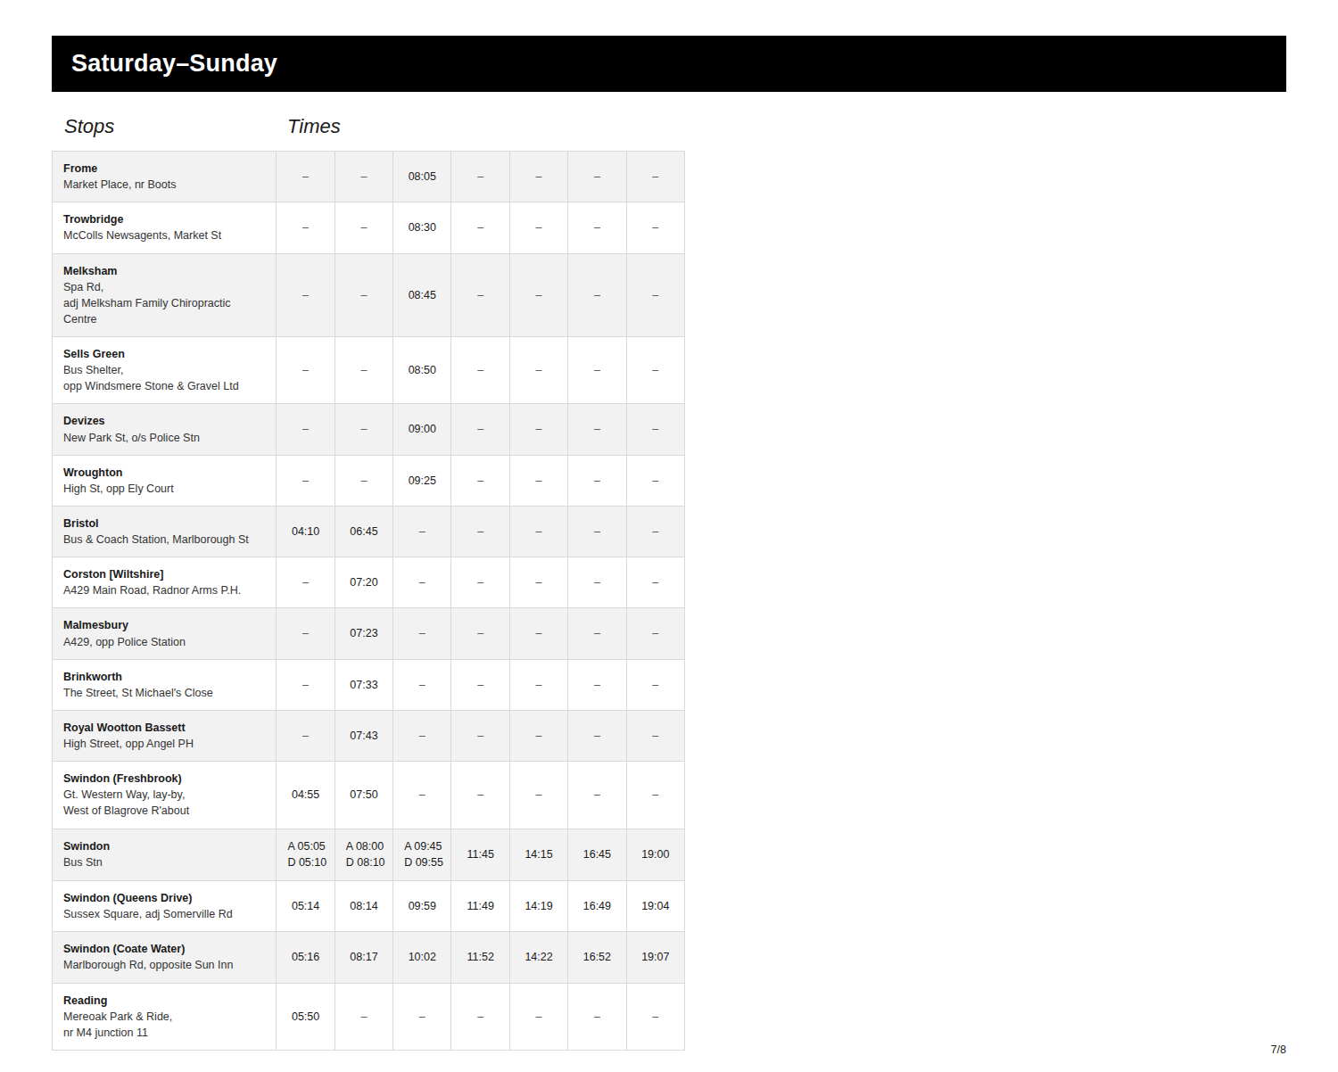Saturday–Sunday
Stops
Times
| Frome Market Place, nr Boots | – | – | 08:05 | – | – | – | – |
| Trowbridge McColls Newsagents, Market St | – | – | 08:30 | – | – | – | – |
| Melksham Spa Rd, adj Melksham Family Chiropractic Centre | – | – | 08:45 | – | – | – | – |
| Sells Green Bus Shelter, opp Windsmere Stone & Gravel Ltd | – | – | 08:50 | – | – | – | – |
| Devizes New Park St, o/s Police Stn | – | – | 09:00 | – | – | – | – |
| Wroughton High St, opp Ely Court | – | – | 09:25 | – | – | – | – |
| Bristol Bus & Coach Station, Marlborough St | 04:10 | 06:45 | – | – | – | – | – |
| Corston [Wiltshire] A429 Main Road, Radnor Arms P.H. | – | 07:20 | – | – | – | – | – |
| Malmesbury A429, opp Police Station | – | 07:23 | – | – | – | – | – |
| Brinkworth The Street, St Michael's Close | – | 07:33 | – | – | – | – | – |
| Royal Wootton Bassett High Street, opp Angel PH | – | 07:43 | – | – | – | – | – |
| Swindon (Freshbrook) Gt. Western Way, lay-by, West of Blagrove R'about | 04:55 | 07:50 | – | – | – | – | – |
| Swindon Bus Stn | A 05:05 D 05:10 | A 08:00 D 08:10 | A 09:45 D 09:55 | 11:45 | 14:15 | 16:45 | 19:00 |
| Swindon (Queens Drive) Sussex Square, adj Somerville Rd | 05:14 | 08:14 | 09:59 | 11:49 | 14:19 | 16:49 | 19:04 |
| Swindon (Coate Water) Marlborough Rd, opposite Sun Inn | 05:16 | 08:17 | 10:02 | 11:52 | 14:22 | 16:52 | 19:07 |
| Reading Mereoak Park & Ride, nr M4 junction 11 | 05:50 | – | – | – | – | – | – |
7/8